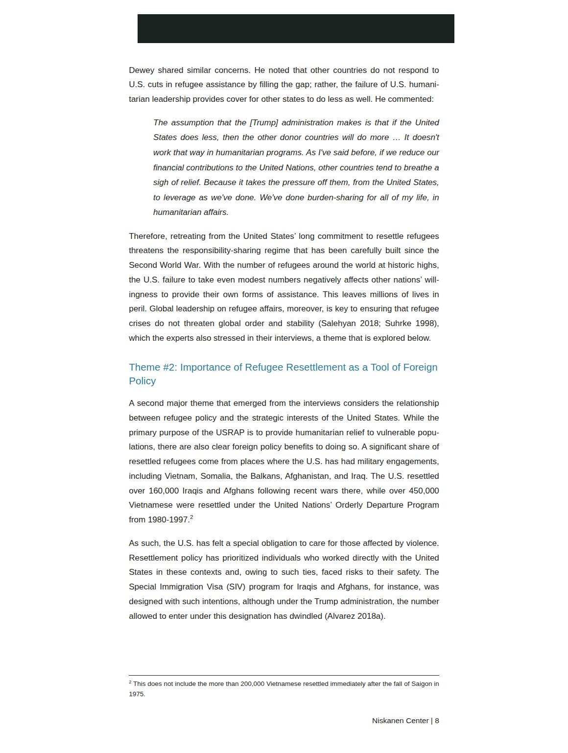Dewey shared similar concerns. He noted that other countries do not respond to U.S. cuts in refugee assistance by filling the gap; rather, the failure of U.S. humanitarian leadership provides cover for other states to do less as well. He commented:
The assumption that the [Trump] administration makes is that if the United States does less, then the other donor countries will do more … It doesn't work that way in humanitarian programs. As I've said before, if we reduce our financial contributions to the United Nations, other countries tend to breathe a sigh of relief. Because it takes the pressure off them, from the United States, to leverage as we've done. We've done burden-sharing for all of my life, in humanitarian affairs.
Therefore, retreating from the United States’ long commitment to resettle refugees threatens the responsibility-sharing regime that has been carefully built since the Second World War. With the number of refugees around the world at historic highs, the U.S. failure to take even modest numbers negatively affects other nations’ willingness to provide their own forms of assistance. This leaves millions of lives in peril. Global leadership on refugee affairs, moreover, is key to ensuring that refugee crises do not threaten global order and stability (Salehyan 2018; Suhrke 1998), which the experts also stressed in their interviews, a theme that is explored below.
Theme #2: Importance of Refugee Resettlement as a Tool of Foreign Policy
A second major theme that emerged from the interviews considers the relationship between refugee policy and the strategic interests of the United States. While the primary purpose of the USRAP is to provide humanitarian relief to vulnerable populations, there are also clear foreign policy benefits to doing so. A significant share of resettled refugees come from places where the U.S. has had military engagements, including Vietnam, Somalia, the Balkans, Afghanistan, and Iraq. The U.S. resettled over 160,000 Iraqis and Afghans following recent wars there, while over 450,000 Vietnamese were resettled under the United Nations’ Orderly Departure Program from 1980-1997.2
As such, the U.S. has felt a special obligation to care for those affected by violence. Resettlement policy has prioritized individuals who worked directly with the United States in these contexts and, owing to such ties, faced risks to their safety. The Special Immigration Visa (SIV) program for Iraqis and Afghans, for instance, was designed with such intentions, although under the Trump administration, the number allowed to enter under this designation has dwindled (Alvarez 2018a).
2 This does not include the more than 200,000 Vietnamese resettled immediately after the fall of Saigon in 1975.
Niskanen Center | 8